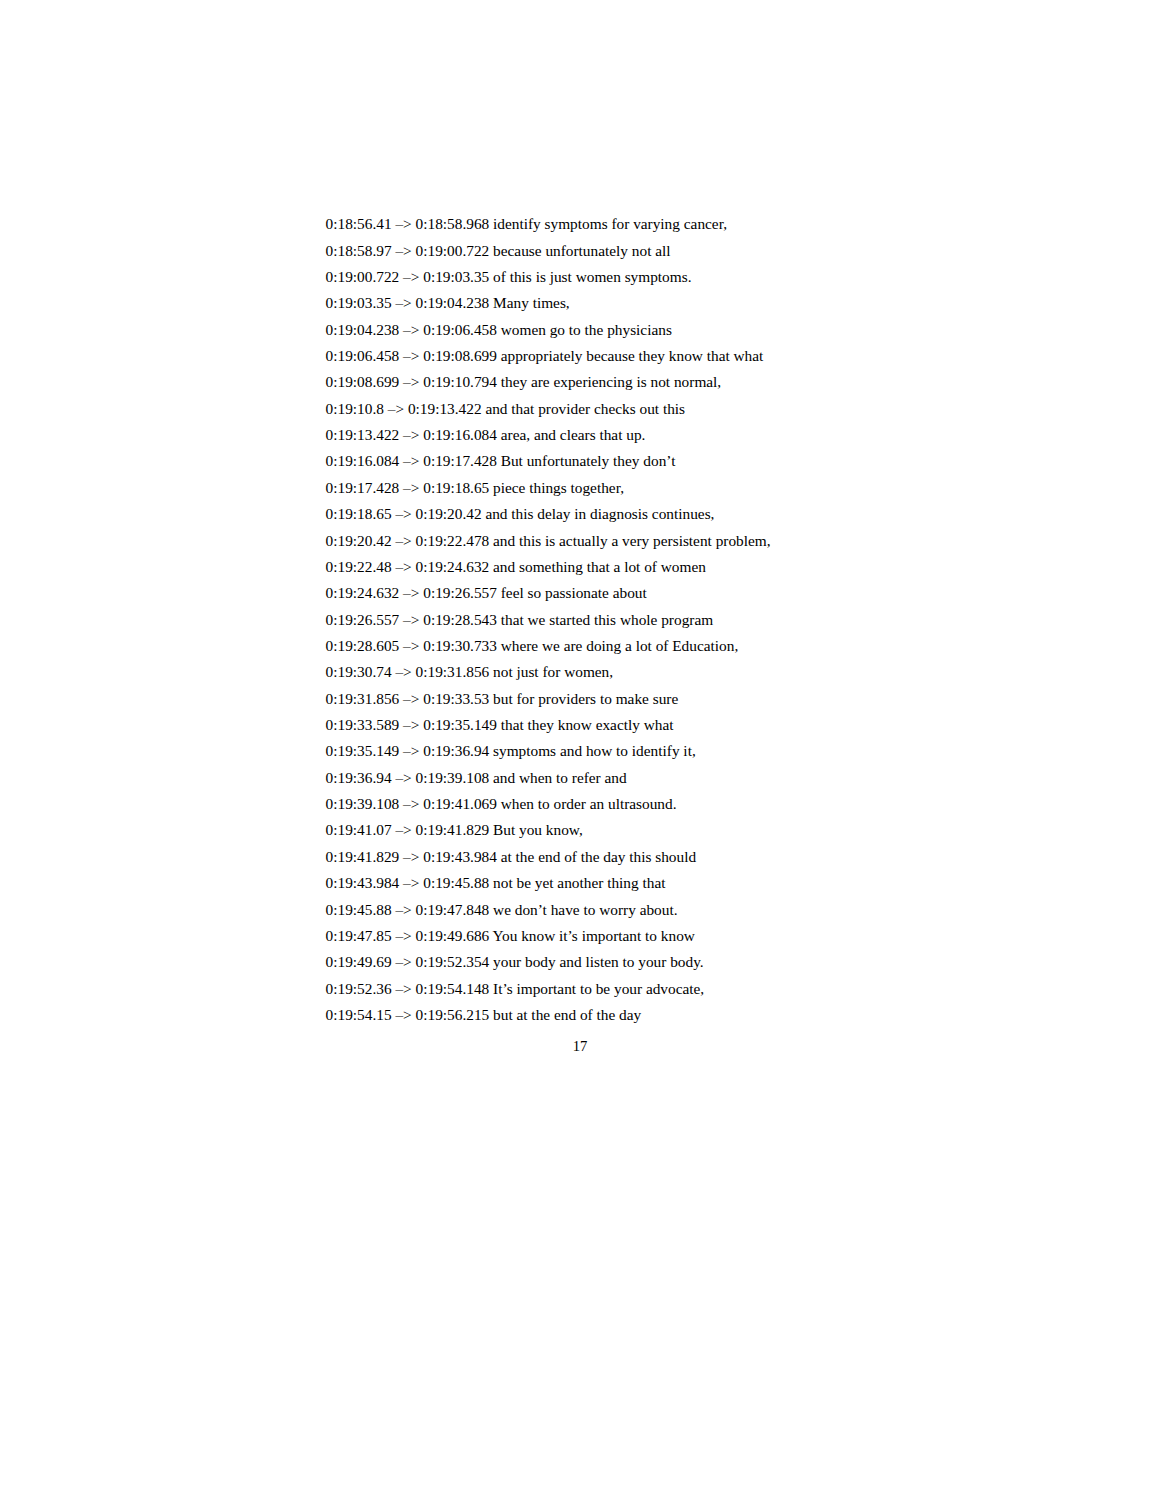0:18:56.41 –> 0:18:58.968 identify symptoms for varying cancer,
0:18:58.97 –> 0:19:00.722 because unfortunately not all
0:19:00.722 –> 0:19:03.35 of this is just women symptoms.
0:19:03.35 –> 0:19:04.238 Many times,
0:19:04.238 –> 0:19:06.458 women go to the physicians
0:19:06.458 –> 0:19:08.699 appropriately because they know that what
0:19:08.699 –> 0:19:10.794 they are experiencing is not normal,
0:19:10.8 –> 0:19:13.422 and that provider checks out this
0:19:13.422 –> 0:19:16.084 area, and clears that up.
0:19:16.084 –> 0:19:17.428 But unfortunately they don’t
0:19:17.428 –> 0:19:18.65 piece things together,
0:19:18.65 –> 0:19:20.42 and this delay in diagnosis continues,
0:19:20.42 –> 0:19:22.478 and this is actually a very persistent problem,
0:19:22.48 –> 0:19:24.632 and something that a lot of women
0:19:24.632 –> 0:19:26.557 feel so passionate about
0:19:26.557 –> 0:19:28.543 that we started this whole program
0:19:28.605 –> 0:19:30.733 where we are doing a lot of Education,
0:19:30.74 –> 0:19:31.856 not just for women,
0:19:31.856 –> 0:19:33.53 but for providers to make sure
0:19:33.589 –> 0:19:35.149 that they know exactly what
0:19:35.149 –> 0:19:36.94 symptoms and how to identify it,
0:19:36.94 –> 0:19:39.108 and when to refer and
0:19:39.108 –> 0:19:41.069 when to order an ultrasound.
0:19:41.07 –> 0:19:41.829 But you know,
0:19:41.829 –> 0:19:43.984 at the end of the day this should
0:19:43.984 –> 0:19:45.88 not be yet another thing that
0:19:45.88 –> 0:19:47.848 we don’t have to worry about.
0:19:47.85 –> 0:19:49.686 You know it’s important to know
0:19:49.69 –> 0:19:52.354 your body and listen to your body.
0:19:52.36 –> 0:19:54.148 It’s important to be your advocate,
0:19:54.15 –> 0:19:56.215 but at the end of the day
17